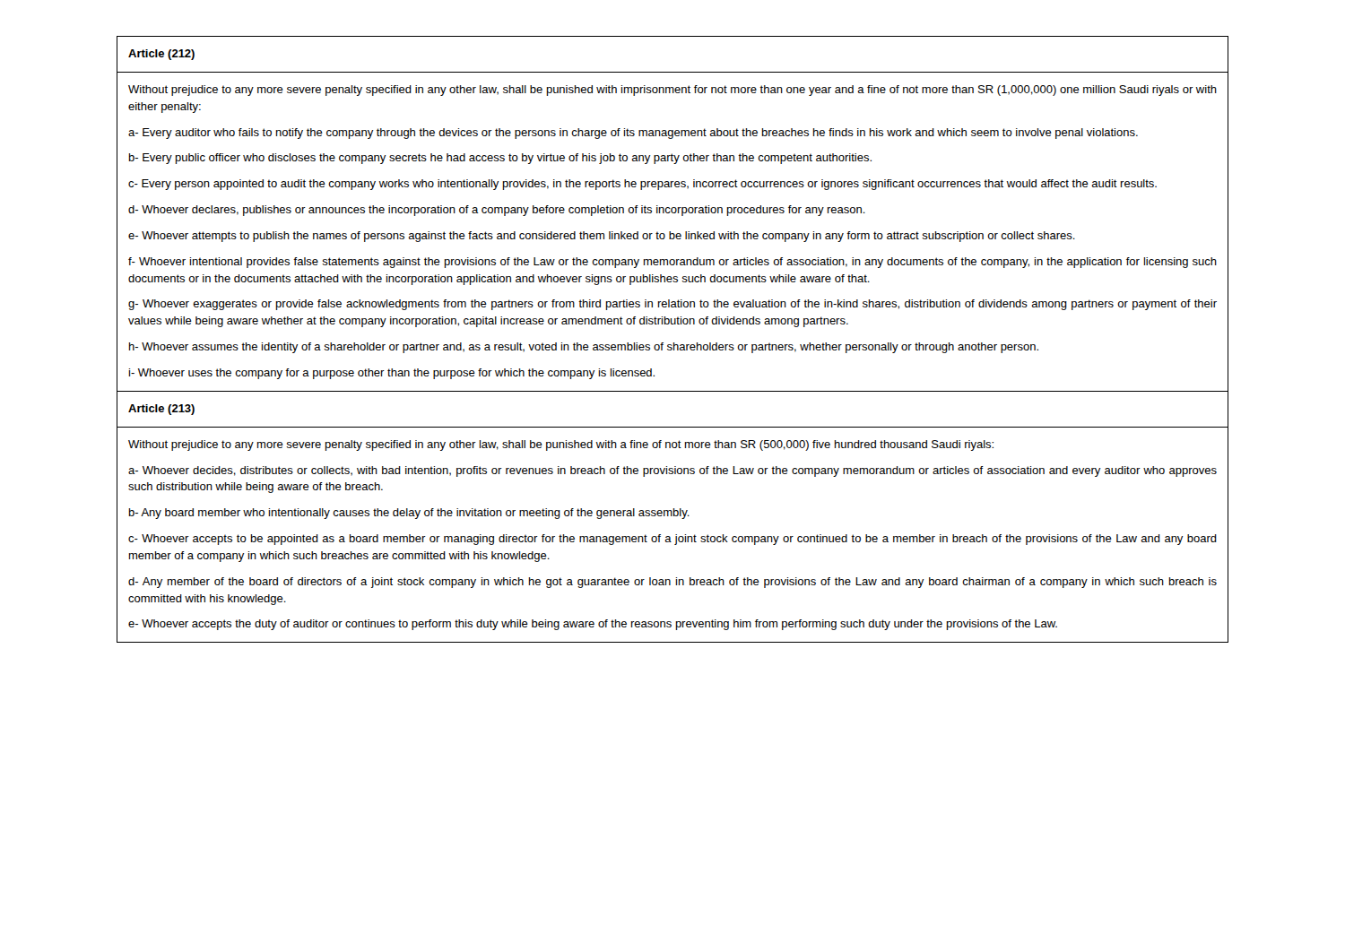| Article (212) |
| Without prejudice to any more severe penalty specified in any other law, shall be punished with imprisonment for not more than one year and a fine of not more than SR (1,000,000) one million Saudi riyals or with either penalty: a- Every auditor who fails to notify the company through the devices or the persons in charge of its management about the breaches he finds in his work and which seem to involve penal violations. b- Every public officer who discloses the company secrets he had access to by virtue of his job to any party other than the competent authorities. c- Every person appointed to audit the company works who intentionally provides, in the reports he prepares, incorrect occurrences or ignores significant occurrences that would affect the audit results. d- Whoever declares, publishes or announces the incorporation of a company before completion of its incorporation procedures for any reason. e- Whoever attempts to publish the names of persons against the facts and considered them linked or to be linked with the company in any form to attract subscription or collect shares. f- Whoever intentional provides false statements against the provisions of the Law or the company memorandum or articles of association, in any documents of the company, in the application for licensing such documents or in the documents attached with the incorporation application and whoever signs or publishes such documents while aware of that. g- Whoever exaggerates or provide false acknowledgments from the partners or from third parties in relation to the evaluation of the in-kind shares, distribution of dividends among partners or payment of their values while being aware whether at the company incorporation, capital increase or amendment of distribution of dividends among partners. h- Whoever assumes the identity of a shareholder or partner and, as a result, voted in the assemblies of shareholders or partners, whether personally or through another person. i- Whoever uses the company for a purpose other than the purpose for which the company is licensed. |
| Article (213) |
| Without prejudice to any more severe penalty specified in any other law, shall be punished with a fine of not more than SR (500,000) five hundred thousand Saudi riyals: a- Whoever decides, distributes or collects, with bad intention, profits or revenues in breach of the provisions of the Law or the company memorandum or articles of association and every auditor who approves such distribution while being aware of the breach. b- Any board member who intentionally causes the delay of the invitation or meeting of the general assembly. c- Whoever accepts to be appointed as a board member or managing director for the management of a joint stock company or continued to be a member in breach of the provisions of the Law and any board member of a company in which such breaches are committed with his knowledge. d- Any member of the board of directors of a joint stock company in which he got a guarantee or loan in breach of the provisions of the Law and any board chairman of a company in which such breach is committed with his knowledge. e- Whoever accepts the duty of auditor or continues to perform this duty while being aware of the reasons preventing him from performing such duty under the provisions of the Law. |